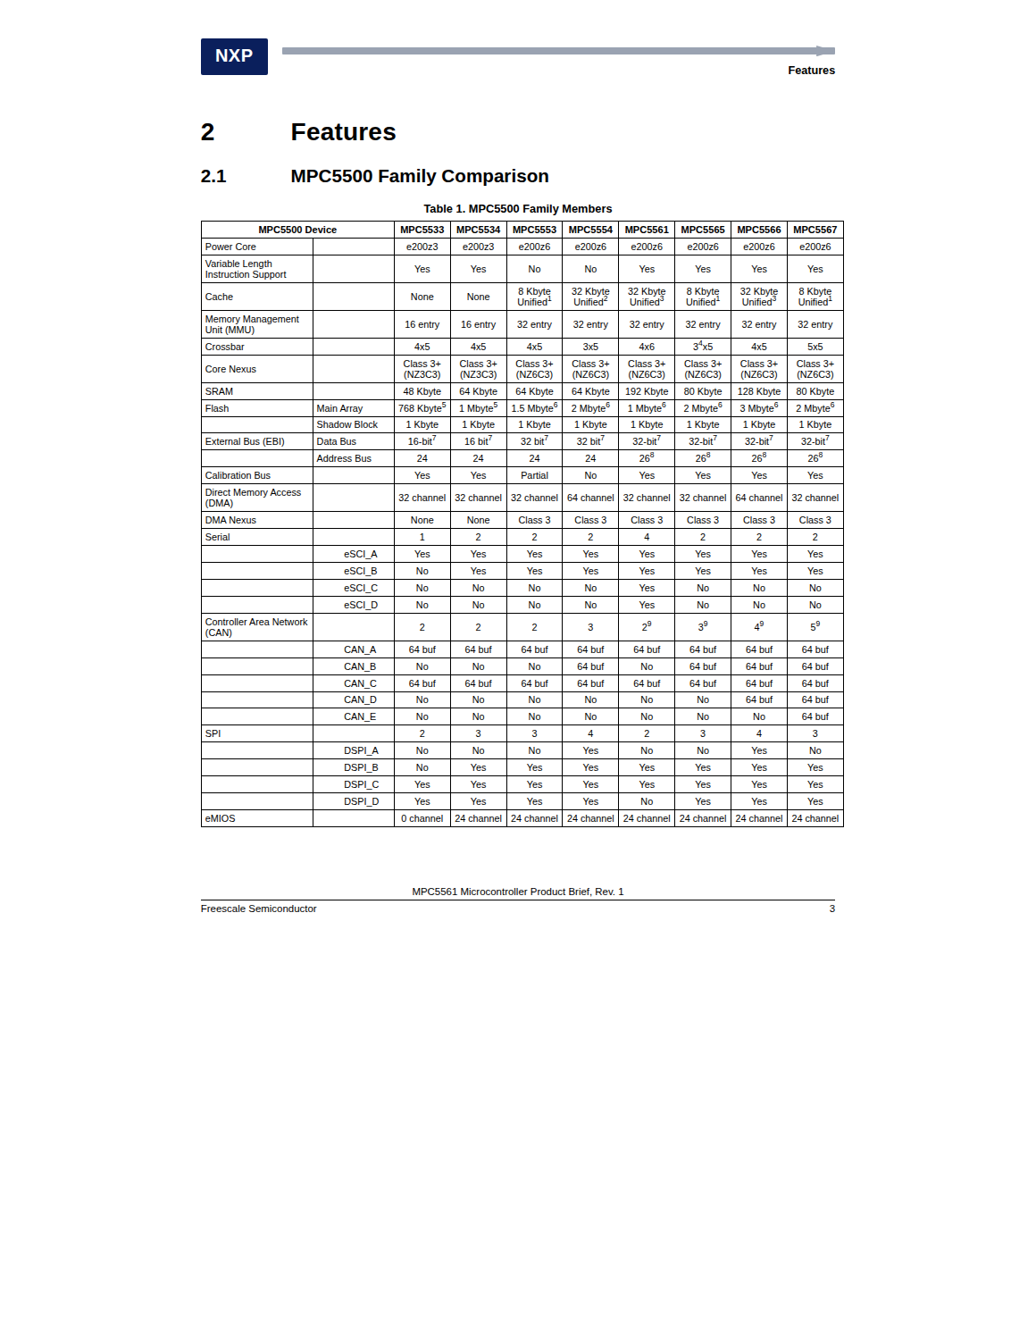NXP
Features
2 Features
2.1 MPC5500 Family Comparison
Table 1. MPC5500 Family Members
| MPC5500 Device | MPC5533 | MPC5534 | MPC5553 | MPC5554 | MPC5561 | MPC5565 | MPC5566 | MPC5567 |
| --- | --- | --- | --- | --- | --- | --- | --- | --- |
| Power Core | | e200z3 | e200z3 | e200z6 | e200z6 | e200z6 | e200z6 | e200z6 | e200z6 |
| Variable Length Instruction Support | | Yes | Yes | No | No | Yes | Yes | Yes | Yes |
| Cache | | None | None | 8 Kbyte Unified 1 | 32 Kbyte Unified 2 | 32 Kbyte Unified 3 | 8 Kbyte Unified 1 | 32 Kbyte Unified 3 | 8 Kbyte Unified 1 |
| Memory Management Unit (MMU) | | 16 entry | 16 entry | 32 entry | 32 entry | 32 entry | 32 entry | 32 entry | 32 entry |
| Crossbar | | 4x5 | 4x5 | 4x5 | 3x5 | 4x6 | 3 4 x5 | 4x5 | 5x5 |
| Core Nexus | | Class 3+ (NZ3C3) | Class 3+ (NZ3C3) | Class 3+ (NZ6C3) | Class 3+ (NZ6C3) | Class 3+ (NZ6C3) | Class 3+ (NZ6C3) | Class 3+ (NZ6C3) | Class 3+ (NZ6C3) |
| SRAM | | 48 Kbyte | 64 Kbyte | 64 Kbyte | 64 Kbyte | 192 Kbyte | 80 Kbyte | 128 Kbyte | 80 Kbyte |
| Flash | Main Array | 768 Kbyte 5 | 1 Mbyte 5 | 1.5 Mbyte 6 | 2 Mbyte 6 | 1 Mbyte 6 | 2 Mbyte 6 | 3 Mbyte 6 | 2 Mbyte 6 |
| | Shadow Block | 1 Kbyte | 1 Kbyte | 1 Kbyte | 1 Kbyte | 1 Kbyte | 1 Kbyte | 1 Kbyte | 1 Kbyte |
| External Bus (EBI) | Data Bus | 16-bit 7 | 16 bit 7 | 32 bit 7 | 32 bit 7 | 32-bit 7 | 32-bit 7 | 32-bit 7 | 32-bit 7 |
| | Address Bus | 24 | 24 | 24 | 24 | 26 8 | 26 8 | 26 8 | 26 8 |
| Calibration Bus | | Yes | Yes | Partial | No | Yes | Yes | Yes | Yes |
| Direct Memory Access (DMA) | | 32 channel | 32 channel | 32 channel | 64 channel | 32 channel | 32 channel | 64 channel | 32 channel |
| DMA Nexus | | None | None | Class 3 | Class 3 | Class 3 | Class 3 | Class 3 | Class 3 |
| Serial | | 1 | 2 | 2 | 2 | 4 | 2 | 2 | 2 |
| | eSCI_A | Yes | Yes | Yes | Yes | Yes | Yes | Yes | Yes |
| | eSCI_B | No | Yes | Yes | Yes | Yes | Yes | Yes | Yes |
| | eSCI_C | No | No | No | No | Yes | No | No | No |
| | eSCI_D | No | No | No | No | Yes | No | No | No |
| Controller Area Network (CAN) | | 2 | 2 | 2 | 3 | 2 9 | 3 9 | 4 9 | 5 9 |
| | CAN_A | 64 buf | 64 buf | 64 buf | 64 buf | 64 buf | 64 buf | 64 buf | 64 buf |
| | CAN_B | No | No | No | 64 buf | No | 64 buf | 64 buf | 64 buf |
| | CAN_C | 64 buf | 64 buf | 64 buf | 64 buf | 64 buf | 64 buf | 64 buf | 64 buf |
| | CAN_D | No | No | No | No | No | No | 64 buf | 64 buf |
| | CAN_E | No | No | No | No | No | No | No | 64 buf |
| SPI | | 2 | 3 | 3 | 4 | 2 | 3 | 4 | 3 |
| | DSPI_A | No | No | No | Yes | No | No | Yes | No |
| | DSPI_B | No | Yes | Yes | Yes | Yes | Yes | Yes | Yes |
| | DSPI_C | Yes | Yes | Yes | Yes | Yes | Yes | Yes | Yes |
| | DSPI_D | Yes | Yes | Yes | Yes | No | Yes | Yes | Yes |
| eMIOS | | 0 channel | 24 channel | 24 channel | 24 channel | 24 channel | 24 channel | 24 channel | 24 channel |
MPC5561 Microcontroller Product Brief, Rev. 1
Freescale Semiconductor
3